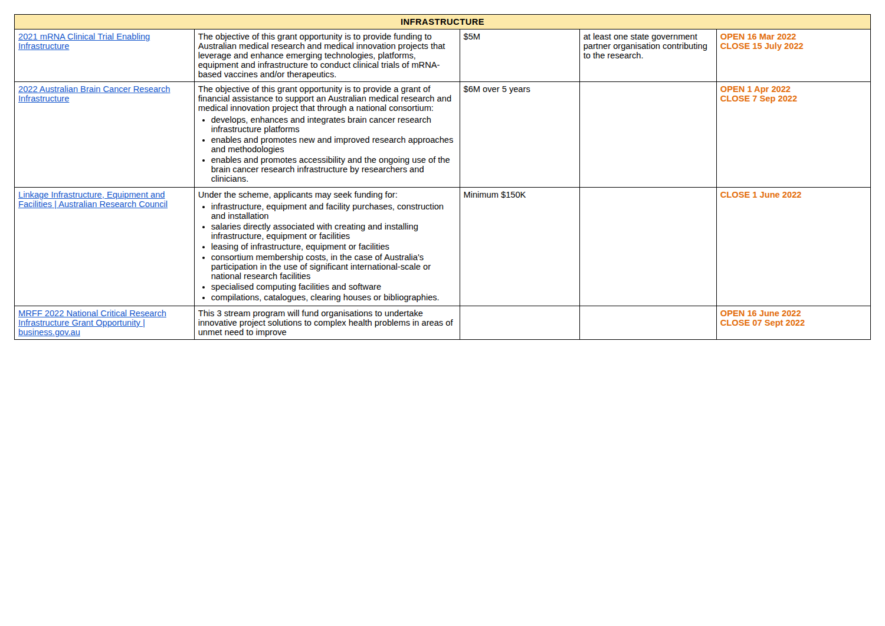| INFRASTRUCTURE |
| --- |
| 2021 mRNA Clinical Trial Enabling Infrastructure | The objective of this grant opportunity is to provide funding to Australian medical research and medical innovation projects that leverage and enhance emerging technologies, platforms, equipment and infrastructure to conduct clinical trials of mRNA-based vaccines and/or therapeutics. | $5M | at least one state government partner organisation contributing to the research. | OPEN 16 Mar 2022 CLOSE 15 July 2022 |
| 2022 Australian Brain Cancer Research Infrastructure | The objective of this grant opportunity is to provide a grant of financial assistance to support an Australian medical research and medical innovation project that through a national consortium: develops, enhances and integrates brain cancer research infrastructure platforms enables and promotes new and improved research approaches and methodologies enables and promotes accessibility and the ongoing use of the brain cancer research infrastructure by researchers and clinicians. | $6M over 5 years | | OPEN 1 Apr 2022 CLOSE 7 Sep 2022 |
| Linkage Infrastructure, Equipment and Facilities / Australian Research Council | Under the scheme, applicants may seek funding for: infrastructure, equipment and facility purchases, construction and installation salaries directly associated with creating and installing infrastructure, equipment or facilities leasing of infrastructure, equipment or facilities consortium membership costs, in the case of Australia's participation in the use of significant international-scale or national research facilities specialised computing facilities and software compilations, catalogues, clearing houses or bibliographies. | Minimum $150K | | CLOSE 1 June 2022 |
| MRFF 2022 National Critical Research Infrastructure Grant Opportunity / business.gov.au | This 3 stream program will fund organisations to undertake innovative project solutions to complex health problems in areas of unmet need to improve | | | OPEN 16 June 2022 CLOSE 07 Sept 2022 |